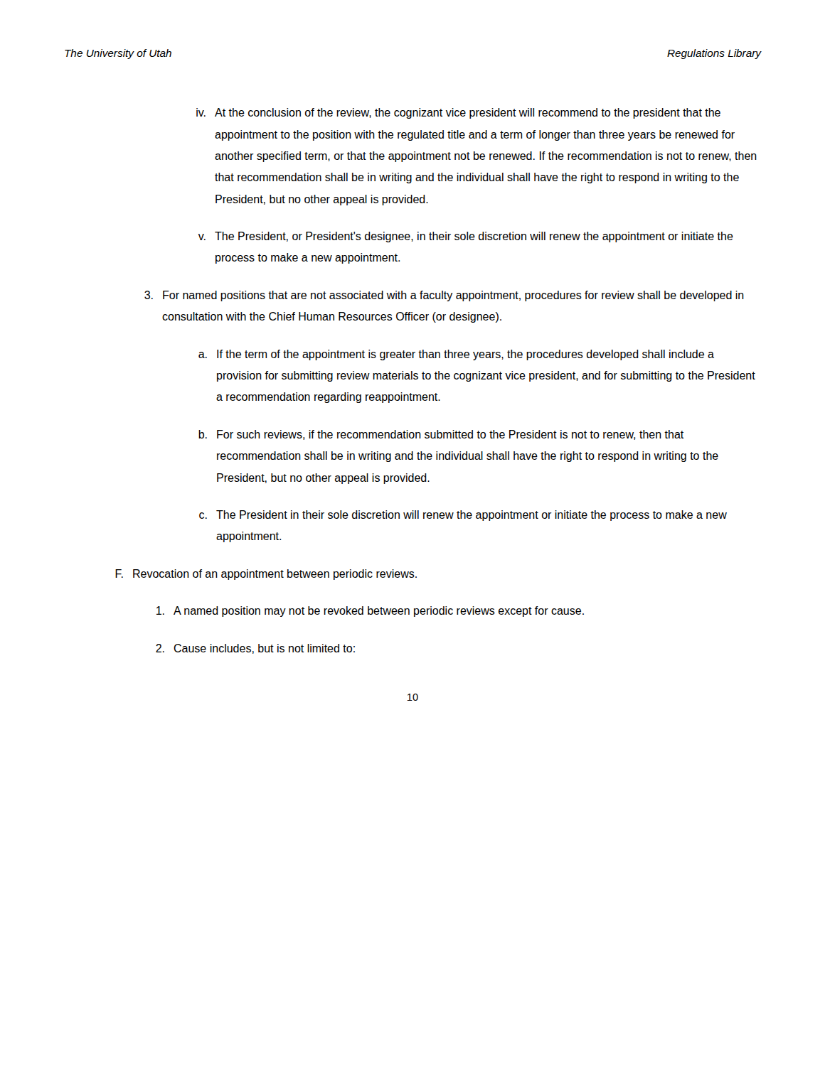The University of Utah Regulations Library
iv. At the conclusion of the review, the cognizant vice president will recommend to the president that the appointment to the position with the regulated title and a term of longer than three years be renewed for another specified term, or that the appointment not be renewed. If the recommendation is not to renew, then that recommendation shall be in writing and the individual shall have the right to respond in writing to the President, but no other appeal is provided.
v. The President, or President's designee, in their sole discretion will renew the appointment or initiate the process to make a new appointment.
3. For named positions that are not associated with a faculty appointment, procedures for review shall be developed in consultation with the Chief Human Resources Officer (or designee).
a. If the term of the appointment is greater than three years, the procedures developed shall include a provision for submitting review materials to the cognizant vice president, and for submitting to the President a recommendation regarding reappointment.
b. For such reviews, if the recommendation submitted to the President is not to renew, then that recommendation shall be in writing and the individual shall have the right to respond in writing to the President, but no other appeal is provided.
c. The President in their sole discretion will renew the appointment or initiate the process to make a new appointment.
F. Revocation of an appointment between periodic reviews.
1. A named position may not be revoked between periodic reviews except for cause.
2. Cause includes, but is not limited to:
10